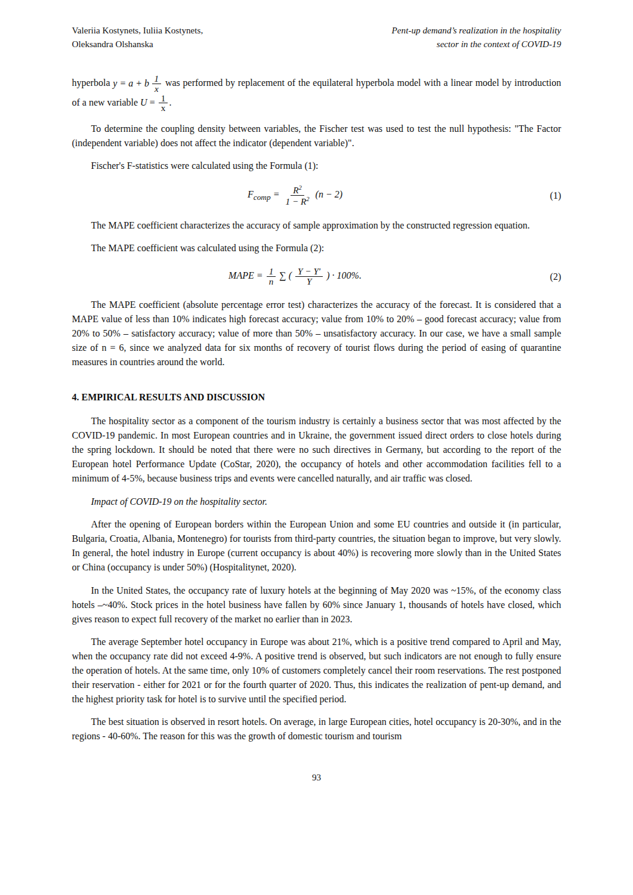Valeriia Kostynets, Iuliia Kostynets,
Oleksandra Olshanska
Pent-up demand’s realization in the hospitality
sector in the context of COVID-19
hyperbola y = a + b 1 x was performed by replacement of the equilateral hyperbola model with a linear model by introduction of a new variable U = 1 x.
To determine the coupling density between variables, the Fischer test was used to test the null hypothesis: "The Factor (independent variable) does not affect the indicator (dependent variable)".
Fischer's F-statistics were calculated using the Formula (1):
Fcomp = R2 1 − R2 (n − 2)
(1)
The MAPE coefficient characterizes the accuracy of sample approximation by the constructed regression equation.
The MAPE coefficient was calculated using the Formula (2):
MAPE = 1 n ∑ ( Y − Y′ Y ) · 100%.
(2)
The MAPE coefficient (absolute percentage error test) characterizes the accuracy of the forecast. It is considered that a MAPE value of less than 10% indicates high forecast accuracy; value from 10% to 20% – good forecast accuracy; value from 20% to 50% – satisfactory accuracy; value of more than 50% – unsatisfactory accuracy. In our case, we have a small sample size of n = 6, since we analyzed data for six months of recovery of tourist flows during the period of easing of quarantine measures in countries around the world.
4. EMPIRICAL RESULTS AND DISCUSSION
The hospitality sector as a component of the tourism industry is certainly a business sector that was most affected by the COVID-19 pandemic. In most European countries and in Ukraine, the government issued direct orders to close hotels during the spring lockdown. It should be noted that there were no such directives in Germany, but according to the report of the European hotel Performance Update (CoStar, 2020), the occupancy of hotels and other accommodation facilities fell to a minimum of 4-5%, because business trips and events were cancelled naturally, and air traffic was closed.
Impact of COVID-19 on the hospitality sector.
After the opening of European borders within the European Union and some EU countries and outside it (in particular, Bulgaria, Croatia, Albania, Montenegro) for tourists from third-party countries, the situation began to improve, but very slowly. In general, the hotel industry in Europe (current occupancy is about 40%) is recovering more slowly than in the United States or China (occupancy is under 50%) (Hospitalitynet, 2020).
In the United States, the occupancy rate of luxury hotels at the beginning of May 2020 was ~15%, of the economy class hotels –~40%. Stock prices in the hotel business have fallen by 60% since January 1, thousands of hotels have closed, which gives reason to expect full recovery of the market no earlier than in 2023.
The average September hotel occupancy in Europe was about 21%, which is a positive trend compared to April and May, when the occupancy rate did not exceed 4-9%. A positive trend is observed, but such indicators are not enough to fully ensure the operation of hotels. At the same time, only 10% of customers completely cancel their room reservations. The rest postponed their reservation - either for 2021 or for the fourth quarter of 2020. Thus, this indicates the realization of pent-up demand, and the highest priority task for hotel is to survive until the specified period.
The best situation is observed in resort hotels. On average, in large European cities, hotel occupancy is 20-30%, and in the regions - 40-60%. The reason for this was the growth of domestic tourism and tourism
93